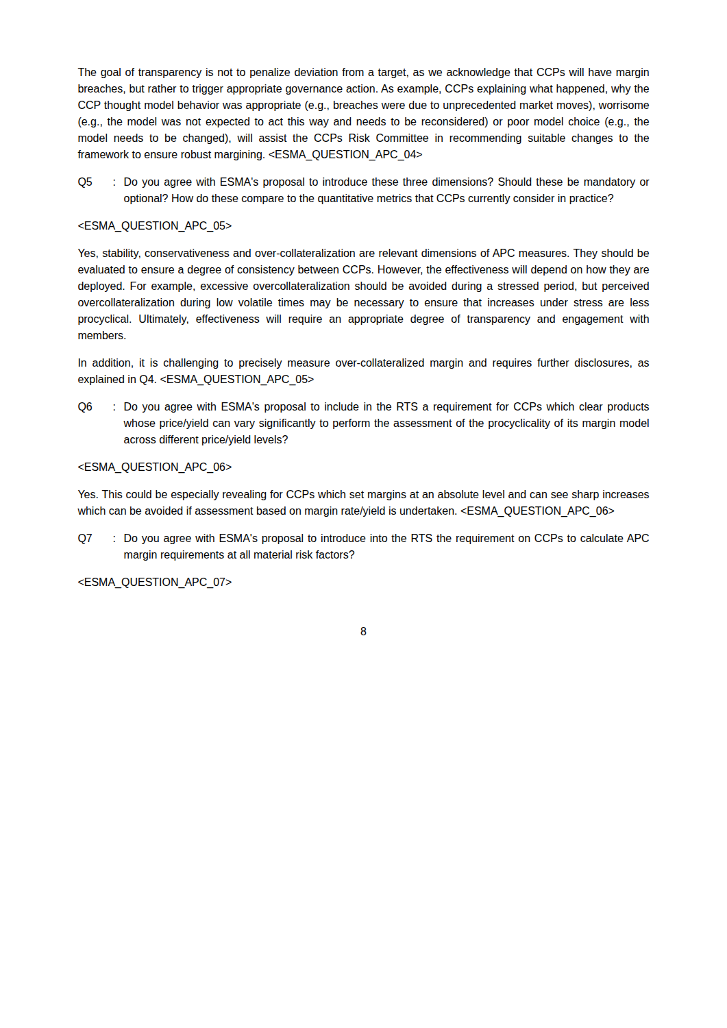The goal of transparency is not to penalize deviation from a target, as we acknowledge that CCPs will have margin breaches, but rather to trigger appropriate governance action. As example, CCPs explaining what happened, why the CCP thought model behavior was appropriate (e.g., breaches were due to unprecedented market moves), worrisome (e.g., the model was not expected to act this way and needs to be reconsidered) or poor model choice (e.g., the model needs to be changed), will assist the CCPs Risk Committee in recommending suitable changes to the framework to ensure robust margining. <ESMA_QUESTION_APC_04>
Q5
:
Do you agree with ESMA's proposal to introduce these three dimensions? Should these be mandatory or optional? How do these compare to the quantitative metrics that CCPs currently consider in practice?
<ESMA_QUESTION_APC_05>
Yes, stability, conservativeness and over-collateralization are relevant dimensions of APC measures. They should be evaluated to ensure a degree of consistency between CCPs. However, the effectiveness will depend on how they are deployed. For example, excessive overcollateralization should be avoided during a stressed period, but perceived overcollateralization during low volatile times may be necessary to ensure that increases under stress are less procyclical. Ultimately, effectiveness will require an appropriate degree of transparency and engagement with members.
In addition, it is challenging to precisely measure over-collateralized margin and requires further disclosures, as explained in Q4. <ESMA_QUESTION_APC_05>
Q6
:
Do you agree with ESMA's proposal to include in the RTS a requirement for CCPs which clear products whose price/yield can vary significantly to perform the assessment of the procyclicality of its margin model across different price/yield levels?
<ESMA_QUESTION_APC_06>
Yes. This could be especially revealing for CCPs which set margins at an absolute level and can see sharp increases which can be avoided if assessment based on margin rate/yield is undertaken. <ESMA_QUESTION_APC_06>
Q7
:
Do you agree with ESMA's proposal to introduce into the RTS the requirement on CCPs to calculate APC margin requirements at all material risk factors?
<ESMA_QUESTION_APC_07>
8